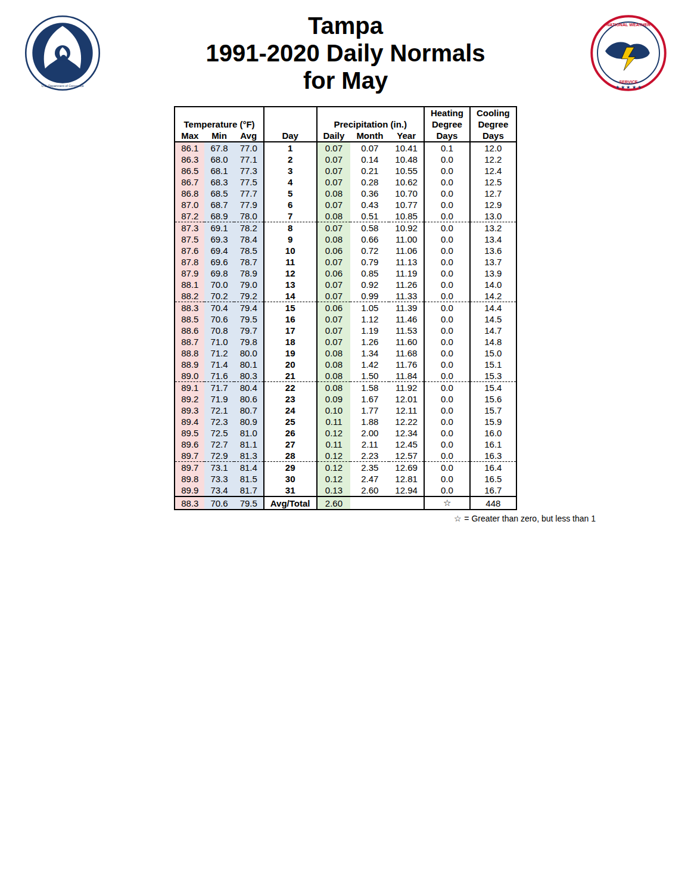NOAA U.S. Department of Commerce
Tampa
1991-2020 Daily Normals
for May
NATIONAL WEATHER SERVICE ★ ★ ★ ★ ★
| | | | Heating | Cooling |
| --- | --- | --- | --- | --- |
| Temperature (°F) | | Precipitation (in.) | Degree | Degree |
| Max | Min | Avg | Day | Daily | Month | Year | Days | Days |
| 86.1 | 67.8 | 77.0 | 1 | 0.07 | 0.07 | 10.41 | 0.1 | 12.0 |
| 86.3 | 68.0 | 77.1 | 2 | 0.07 | 0.14 | 10.48 | 0.0 | 12.2 |
| 86.5 | 68.1 | 77.3 | 3 | 0.07 | 0.21 | 10.55 | 0.0 | 12.4 |
| 86.7 | 68.3 | 77.5 | 4 | 0.07 | 0.28 | 10.62 | 0.0 | 12.5 |
| 86.8 | 68.5 | 77.7 | 5 | 0.08 | 0.36 | 10.70 | 0.0 | 12.7 |
| 87.0 | 68.7 | 77.9 | 6 | 0.07 | 0.43 | 10.77 | 0.0 | 12.9 |
| 87.2 | 68.9 | 78.0 | 7 | 0.08 | 0.51 | 10.85 | 0.0 | 13.0 |
| 87.3 | 69.1 | 78.2 | 8 | 0.07 | 0.58 | 10.92 | 0.0 | 13.2 |
| 87.5 | 69.3 | 78.4 | 9 | 0.08 | 0.66 | 11.00 | 0.0 | 13.4 |
| 87.6 | 69.4 | 78.5 | 10 | 0.06 | 0.72 | 11.06 | 0.0 | 13.6 |
| 87.8 | 69.6 | 78.7 | 11 | 0.07 | 0.79 | 11.13 | 0.0 | 13.7 |
| 87.9 | 69.8 | 78.9 | 12 | 0.06 | 0.85 | 11.19 | 0.0 | 13.9 |
| 88.1 | 70.0 | 79.0 | 13 | 0.07 | 0.92 | 11.26 | 0.0 | 14.0 |
| 88.2 | 70.2 | 79.2 | 14 | 0.07 | 0.99 | 11.33 | 0.0 | 14.2 |
| 88.3 | 70.4 | 79.4 | 15 | 0.06 | 1.05 | 11.39 | 0.0 | 14.4 |
| 88.5 | 70.6 | 79.5 | 16 | 0.07 | 1.12 | 11.46 | 0.0 | 14.5 |
| 88.6 | 70.8 | 79.7 | 17 | 0.07 | 1.19 | 11.53 | 0.0 | 14.7 |
| 88.7 | 71.0 | 79.8 | 18 | 0.07 | 1.26 | 11.60 | 0.0 | 14.8 |
| 88.8 | 71.2 | 80.0 | 19 | 0.08 | 1.34 | 11.68 | 0.0 | 15.0 |
| 88.9 | 71.4 | 80.1 | 20 | 0.08 | 1.42 | 11.76 | 0.0 | 15.1 |
| 89.0 | 71.6 | 80.3 | 21 | 0.08 | 1.50 | 11.84 | 0.0 | 15.3 |
| 89.1 | 71.7 | 80.4 | 22 | 0.08 | 1.58 | 11.92 | 0.0 | 15.4 |
| 89.2 | 71.9 | 80.6 | 23 | 0.09 | 1.67 | 12.01 | 0.0 | 15.6 |
| 89.3 | 72.1 | 80.7 | 24 | 0.10 | 1.77 | 12.11 | 0.0 | 15.7 |
| 89.4 | 72.3 | 80.9 | 25 | 0.11 | 1.88 | 12.22 | 0.0 | 15.9 |
| 89.5 | 72.5 | 81.0 | 26 | 0.12 | 2.00 | 12.34 | 0.0 | 16.0 |
| 89.6 | 72.7 | 81.1 | 27 | 0.11 | 2.11 | 12.45 | 0.0 | 16.1 |
| 89.7 | 72.9 | 81.3 | 28 | 0.12 | 2.23 | 12.57 | 0.0 | 16.3 |
| 89.7 | 73.1 | 81.4 | 29 | 0.12 | 2.35 | 12.69 | 0.0 | 16.4 |
| 89.8 | 73.3 | 81.5 | 30 | 0.12 | 2.47 | 12.81 | 0.0 | 16.5 |
| 89.9 | 73.4 | 81.7 | 31 | 0.13 | 2.60 | 12.94 | 0.0 | 16.7 |
| 88.3 | 70.6 | 79.5 | Avg/Total | 2.60 | | | ☆ | 448 |
☆ = Greater than zero, but less than 1